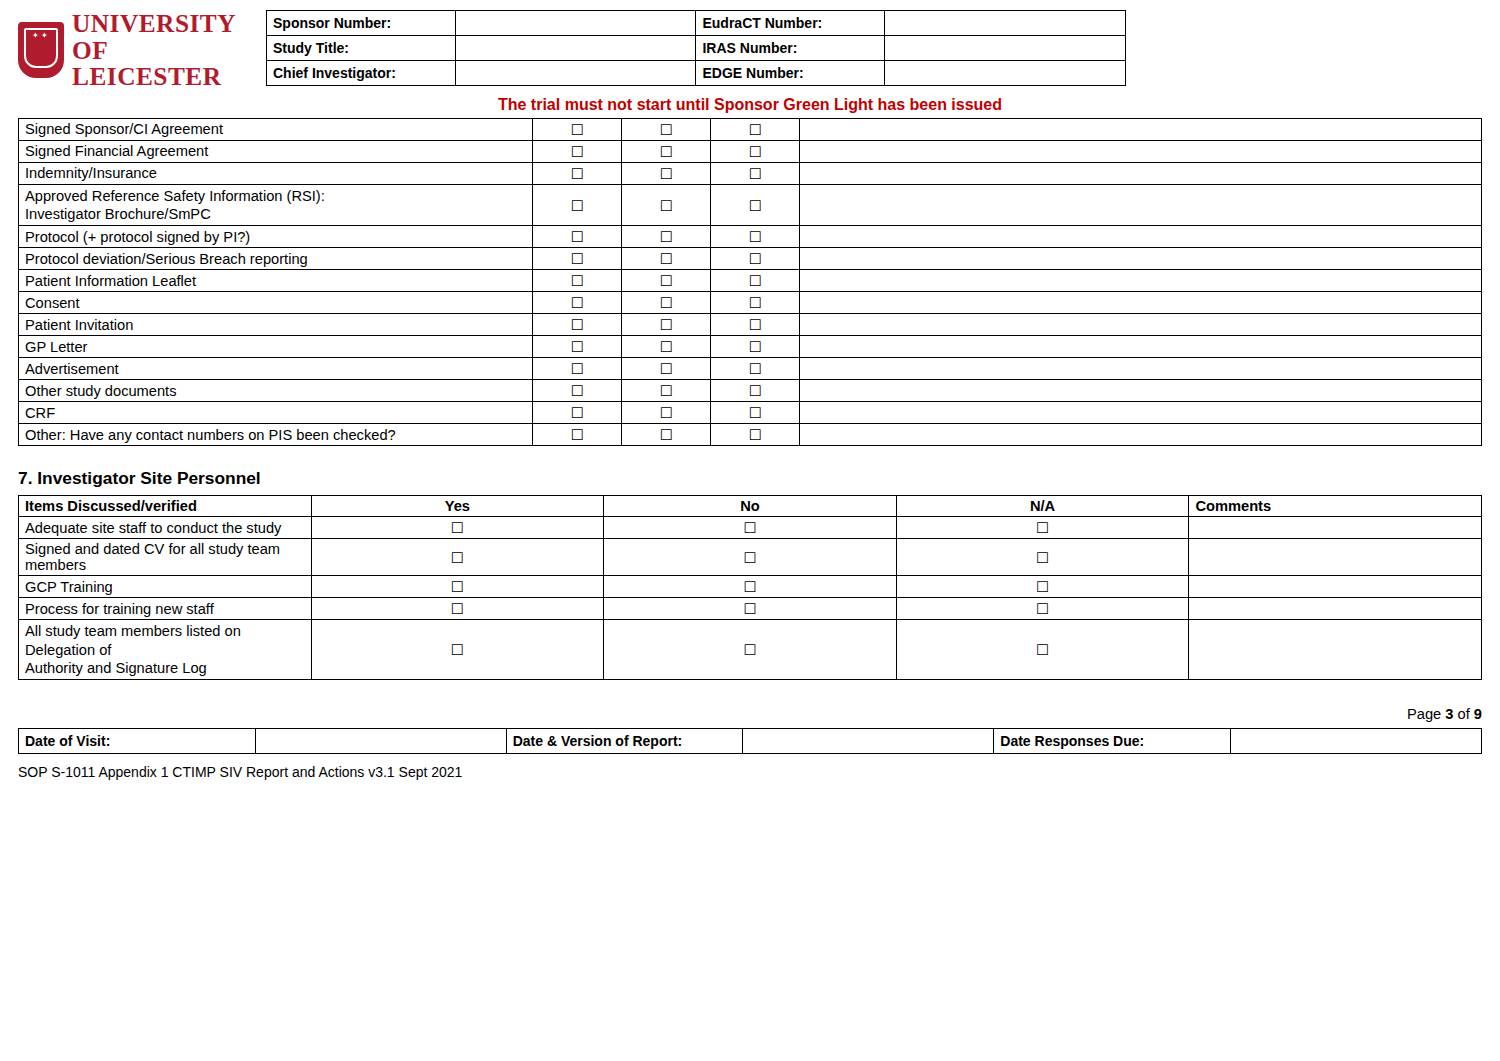UNIVERSITY OFLEICESTER
| Sponsor Number: | | EudraCT Number: | |
| Study Title: | | IRAS Number: | |
| Chief Investigator: | | EDGE Number: | |
The trial must not start until Sponsor Green Light has been issued
| Signed Sponsor/CI Agreement | ☐ | ☐ | ☐ | |
| Signed Financial Agreement | ☐ | ☐ | ☐ | |
| Indemnity/Insurance | ☐ | ☐ | ☐ | |
| Approved Reference Safety Information (RSI): Investigator Brochure/SmPC | ☐ | ☐ | ☐ | |
| Protocol (+ protocol signed by PI?) | ☐ | ☐ | ☐ | |
| Protocol deviation/Serious Breach reporting | ☐ | ☐ | ☐ | |
| Patient Information Leaflet | ☐ | ☐ | ☐ | |
| Consent | ☐ | ☐ | ☐ | |
| Patient Invitation | ☐ | ☐ | ☐ | |
| GP Letter | ☐ | ☐ | ☐ | |
| Advertisement | ☐ | ☐ | ☐ | |
| Other study documents | ☐ | ☐ | ☐ | |
| CRF | ☐ | ☐ | ☐ | |
| Other: Have any contact numbers on PIS been checked? | ☐ | ☐ | ☐ | |
7. Investigator Site Personnel
| Items Discussed/verified | Yes | No | N/A | Comments |
| --- | --- | --- | --- | --- |
| Adequate site staff to conduct the study | ☐ | ☐ | ☐ | |
| Signed and dated CV for all study team members | ☐ | ☐ | ☐ | |
| GCP Training | ☐ | ☐ | ☐ | |
| Process for training new staff | ☐ | ☐ | ☐ | |
| All study team members listed on Delegation of Authority and Signature Log | ☐ | ☐ | ☐ | |
Page 3 of 9
| Date of Visit: | | Date & Version of Report: | | Date Responses Due: | |
SOP S-1011 Appendix 1 CTIMP SIV Report and Actions v3.1 Sept 2021